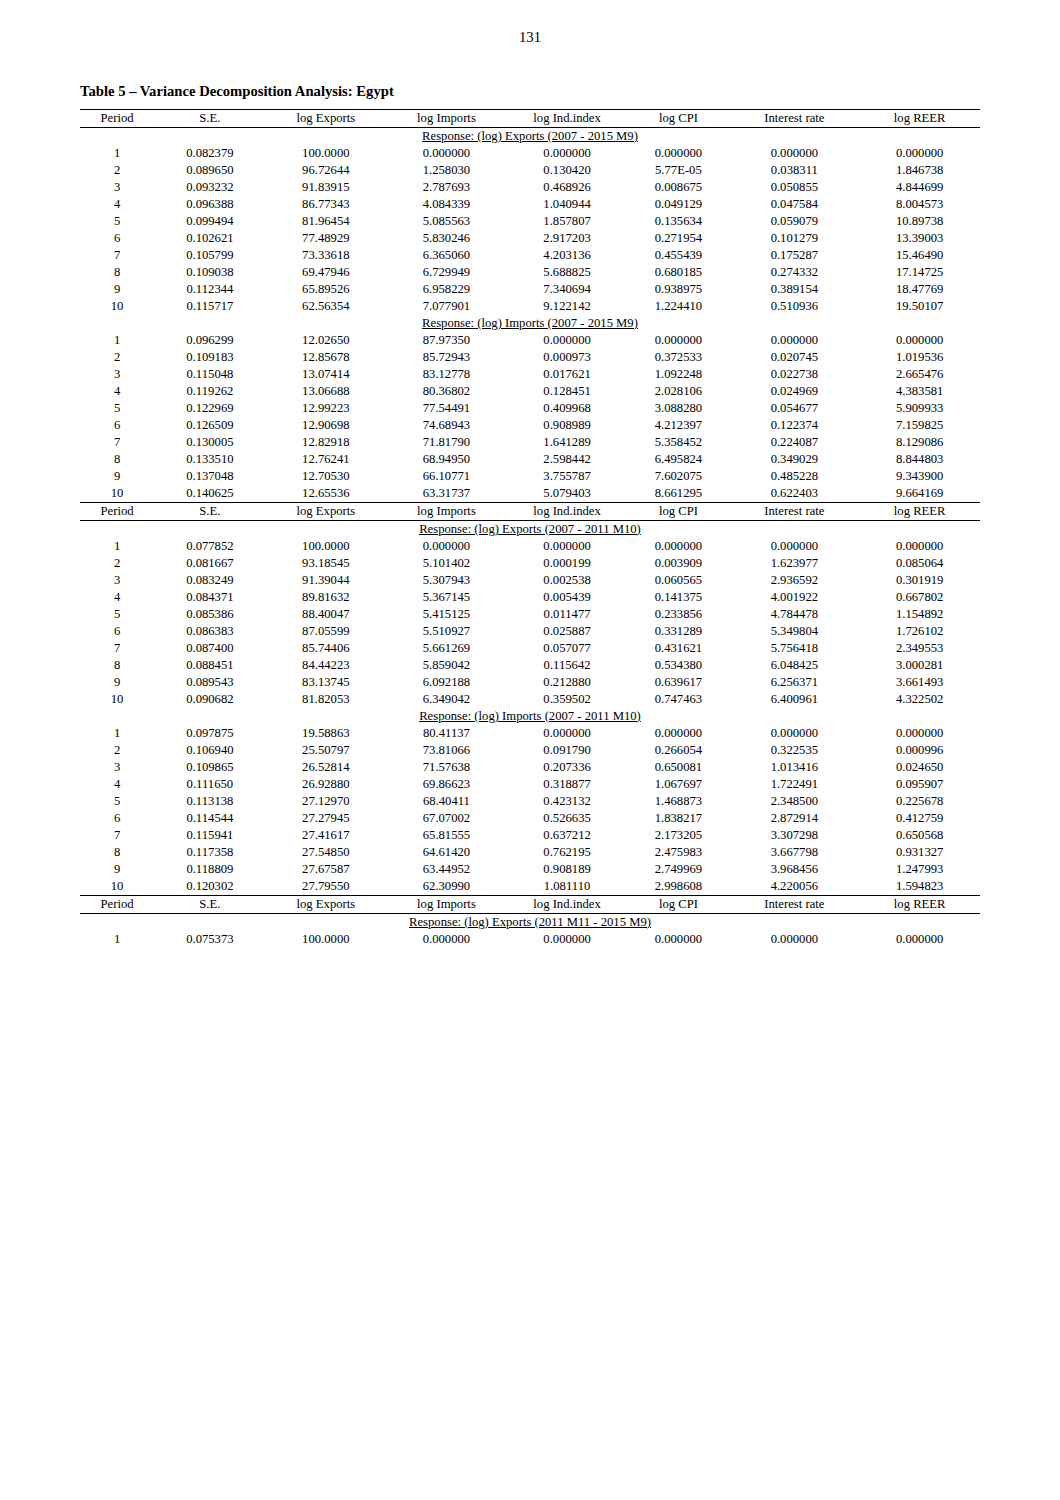131
Table 5 – Variance Decomposition Analysis: Egypt
| Period | S.E. | log Exports | log Imports | log Ind.index | log CPI | Interest rate | log REER |
| --- | --- | --- | --- | --- | --- | --- | --- |
| Response: (log) Exports (2007 - 2015 M9) |
| 1 | 0.082379 | 100.0000 | 0.000000 | 0.000000 | 0.000000 | 0.000000 | 0.000000 |
| 2 | 0.089650 | 96.72644 | 1.258030 | 0.130420 | 5.77E-05 | 0.038311 | 1.846738 |
| 3 | 0.093232 | 91.83915 | 2.787693 | 0.468926 | 0.008675 | 0.050855 | 4.844699 |
| 4 | 0.096388 | 86.77343 | 4.084339 | 1.040944 | 0.049129 | 0.047584 | 8.004573 |
| 5 | 0.099494 | 81.96454 | 5.085563 | 1.857807 | 0.135634 | 0.059079 | 10.89738 |
| 6 | 0.102621 | 77.48929 | 5.830246 | 2.917203 | 0.271954 | 0.101279 | 13.39003 |
| 7 | 0.105799 | 73.33618 | 6.365060 | 4.203136 | 0.455439 | 0.175287 | 15.46490 |
| 8 | 0.109038 | 69.47946 | 6.729949 | 5.688825 | 0.680185 | 0.274332 | 17.14725 |
| 9 | 0.112344 | 65.89526 | 6.958229 | 7.340694 | 0.938975 | 0.389154 | 18.47769 |
| 10 | 0.115717 | 62.56354 | 7.077901 | 9.122142 | 1.224410 | 0.510936 | 19.50107 |
| Response: (log) Imports (2007 - 2015 M9) |
| 1 | 0.096299 | 12.02650 | 87.97350 | 0.000000 | 0.000000 | 0.000000 | 0.000000 |
| 2 | 0.109183 | 12.85678 | 85.72943 | 0.000973 | 0.372533 | 0.020745 | 1.019536 |
| 3 | 0.115048 | 13.07414 | 83.12778 | 0.017621 | 1.092248 | 0.022738 | 2.665476 |
| 4 | 0.119262 | 13.06688 | 80.36802 | 0.128451 | 2.028106 | 0.024969 | 4.383581 |
| 5 | 0.122969 | 12.99223 | 77.54491 | 0.409968 | 3.088280 | 0.054677 | 5.909933 |
| 6 | 0.126509 | 12.90698 | 74.68943 | 0.908989 | 4.212397 | 0.122374 | 7.159825 |
| 7 | 0.130005 | 12.82918 | 71.81790 | 1.641289 | 5.358452 | 0.224087 | 8.129086 |
| 8 | 0.133510 | 12.76241 | 68.94950 | 2.598442 | 6.495824 | 0.349029 | 8.844803 |
| 9 | 0.137048 | 12.70530 | 66.10771 | 3.755787 | 7.602075 | 0.485228 | 9.343900 |
| 10 | 0.140625 | 12.65536 | 63.31737 | 5.079403 | 8.661295 | 0.622403 | 9.664169 |
| Period | S.E. | log Exports | log Imports | log Ind.index | log CPI | Interest rate | log REER |
| Response: (log) Exports (2007 - 2011 M10) |
| 1 | 0.077852 | 100.0000 | 0.000000 | 0.000000 | 0.000000 | 0.000000 | 0.000000 |
| 2 | 0.081667 | 93.18545 | 5.101402 | 0.000199 | 0.003909 | 1.623977 | 0.085064 |
| 3 | 0.083249 | 91.39044 | 5.307943 | 0.002538 | 0.060565 | 2.936592 | 0.301919 |
| 4 | 0.084371 | 89.81632 | 5.367145 | 0.005439 | 0.141375 | 4.001922 | 0.667802 |
| 5 | 0.085386 | 88.40047 | 5.415125 | 0.011477 | 0.233856 | 4.784478 | 1.154892 |
| 6 | 0.086383 | 87.05599 | 5.510927 | 0.025887 | 0.331289 | 5.349804 | 1.726102 |
| 7 | 0.087400 | 85.74406 | 5.661269 | 0.057077 | 0.431621 | 5.756418 | 2.349553 |
| 8 | 0.088451 | 84.44223 | 5.859042 | 0.115642 | 0.534380 | 6.048425 | 3.000281 |
| 9 | 0.089543 | 83.13745 | 6.092188 | 0.212880 | 0.639617 | 6.256371 | 3.661493 |
| 10 | 0.090682 | 81.82053 | 6.349042 | 0.359502 | 0.747463 | 6.400961 | 4.322502 |
| Response: (log) Imports (2007 - 2011 M10) |
| 1 | 0.097875 | 19.58863 | 80.41137 | 0.000000 | 0.000000 | 0.000000 | 0.000000 |
| 2 | 0.106940 | 25.50797 | 73.81066 | 0.091790 | 0.266054 | 0.322535 | 0.000996 |
| 3 | 0.109865 | 26.52814 | 71.57638 | 0.207336 | 0.650081 | 1.013416 | 0.024650 |
| 4 | 0.111650 | 26.92880 | 69.86623 | 0.318877 | 1.067697 | 1.722491 | 0.095907 |
| 5 | 0.113138 | 27.12970 | 68.40411 | 0.423132 | 1.468873 | 2.348500 | 0.225678 |
| 6 | 0.114544 | 27.27945 | 67.07002 | 0.526635 | 1.838217 | 2.872914 | 0.412759 |
| 7 | 0.115941 | 27.41617 | 65.81555 | 0.637212 | 2.173205 | 3.307298 | 0.650568 |
| 8 | 0.117358 | 27.54850 | 64.61420 | 0.762195 | 2.475983 | 3.667798 | 0.931327 |
| 9 | 0.118809 | 27.67587 | 63.44952 | 0.908189 | 2.749969 | 3.968456 | 1.247993 |
| 10 | 0.120302 | 27.79550 | 62.30990 | 1.081110 | 2.998608 | 4.220056 | 1.594823 |
| Period | S.E. | log Exports | log Imports | log Ind.index | log CPI | Interest rate | log REER |
| Response: (log) Exports (2011 M11 - 2015 M9) |
| 1 | 0.075373 | 100.0000 | 0.000000 | 0.000000 | 0.000000 | 0.000000 | 0.000000 |